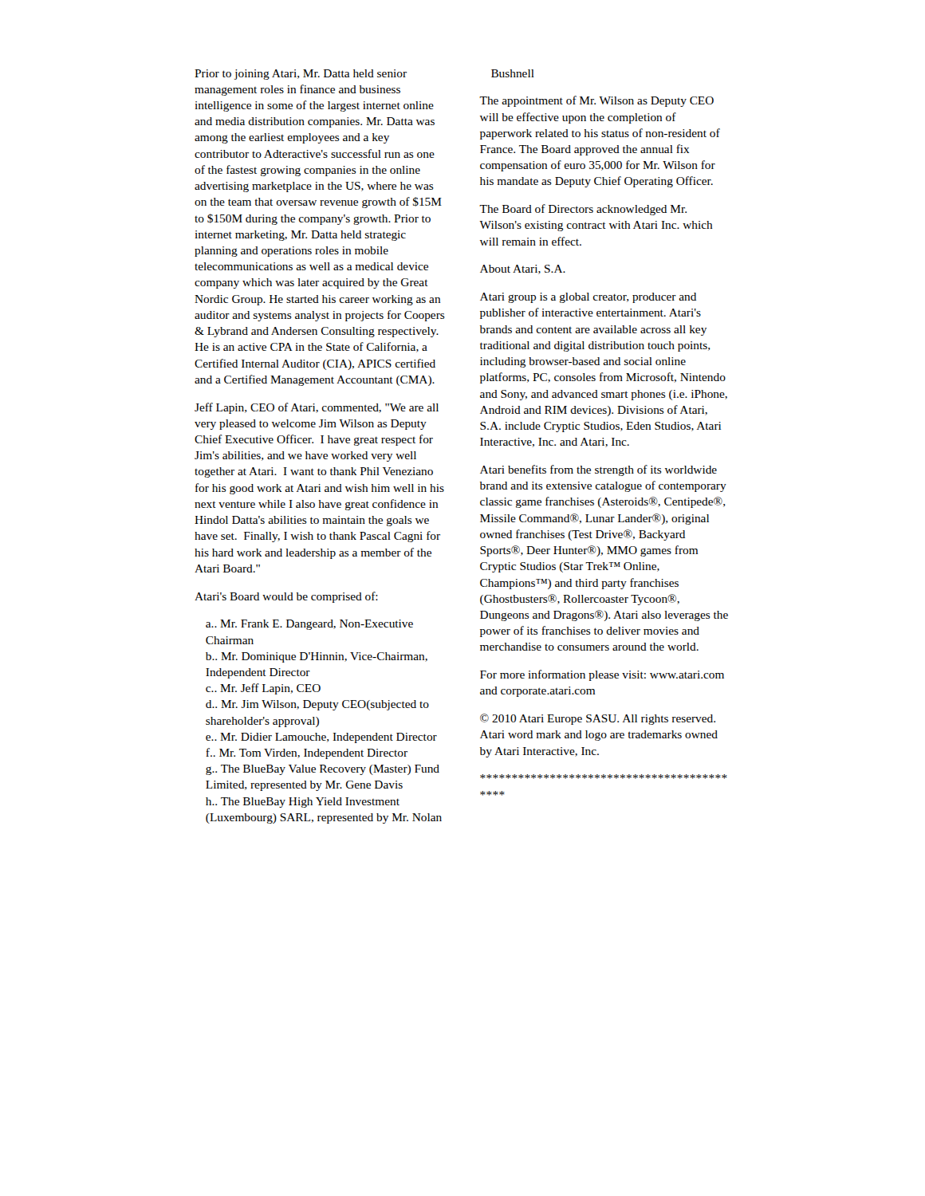Prior to joining Atari, Mr. Datta held senior management roles in finance and business intelligence in some of the largest internet online and media distribution companies. Mr. Datta was among the earliest employees and a key contributor to Adteractive's successful run as one of the fastest growing companies in the online advertising marketplace in the US, where he was on the team that oversaw revenue growth of $15M to $150M during the company's growth. Prior to internet marketing, Mr. Datta held strategic planning and operations roles in mobile telecommunications as well as a medical device company which was later acquired by the Great Nordic Group. He started his career working as an auditor and systems analyst in projects for Coopers & Lybrand and Andersen Consulting respectively. He is an active CPA in the State of California, a Certified Internal Auditor (CIA), APICS certified and a Certified Management Accountant (CMA).
Jeff Lapin, CEO of Atari, commented, "We are all very pleased to welcome Jim Wilson as Deputy Chief Executive Officer. I have great respect for Jim's abilities, and we have worked very well together at Atari. I want to thank Phil Veneziano for his good work at Atari and wish him well in his next venture while I also have great confidence in Hindol Datta's abilities to maintain the goals we have set. Finally, I wish to thank Pascal Cagni for his hard work and leadership as a member of the Atari Board."
Atari's Board would be comprised of:
a.. Mr. Frank E. Dangeard, Non-Executive Chairman
b.. Mr. Dominique D'Hinnin, Vice-Chairman, Independent Director
c.. Mr. Jeff Lapin, CEO
d.. Mr. Jim Wilson, Deputy CEO(subjected to shareholder's approval)
e.. Mr. Didier Lamouche, Independent Director
f.. Mr. Tom Virden, Independent Director
g.. The BlueBay Value Recovery (Master) Fund Limited, represented by Mr. Gene Davis
h.. The BlueBay High Yield Investment (Luxembourg) SARL, represented by Mr. Nolan Bushnell
The appointment of Mr. Wilson as Deputy CEO will be effective upon the completion of paperwork related to his status of non-resident of France. The Board approved the annual fix compensation of euro 35,000 for Mr. Wilson for his mandate as Deputy Chief Operating Officer.
The Board of Directors acknowledged Mr. Wilson's existing contract with Atari Inc. which will remain in effect.
About Atari, S.A.
Atari group is a global creator, producer and publisher of interactive entertainment. Atari's brands and content are available across all key traditional and digital distribution touch points, including browser-based and social online platforms, PC, consoles from Microsoft, Nintendo and Sony, and advanced smart phones (i.e. iPhone, Android and RIM devices). Divisions of Atari, S.A. include Cryptic Studios, Eden Studios, Atari Interactive, Inc. and Atari, Inc.
Atari benefits from the strength of its worldwide brand and its extensive catalogue of contemporary classic game franchises (Asteroids®, Centipede®, Missile Command®, Lunar Lander®), original owned franchises (Test Drive®, Backyard Sports®, Deer Hunter®), MMO games from Cryptic Studios (Star Trek™ Online, Champions™) and third party franchises (Ghostbusters®, Rollercoaster Tycoon®, Dungeons and Dragons®). Atari also leverages the power of its franchises to deliver movies and merchandise to consumers around the world.
For more information please visit: www.atari.com and corporate.atari.com
© 2010 Atari Europe SASU. All rights reserved. Atari word mark and logo are trademarks owned by Atari Interactive, Inc.
*******************************************